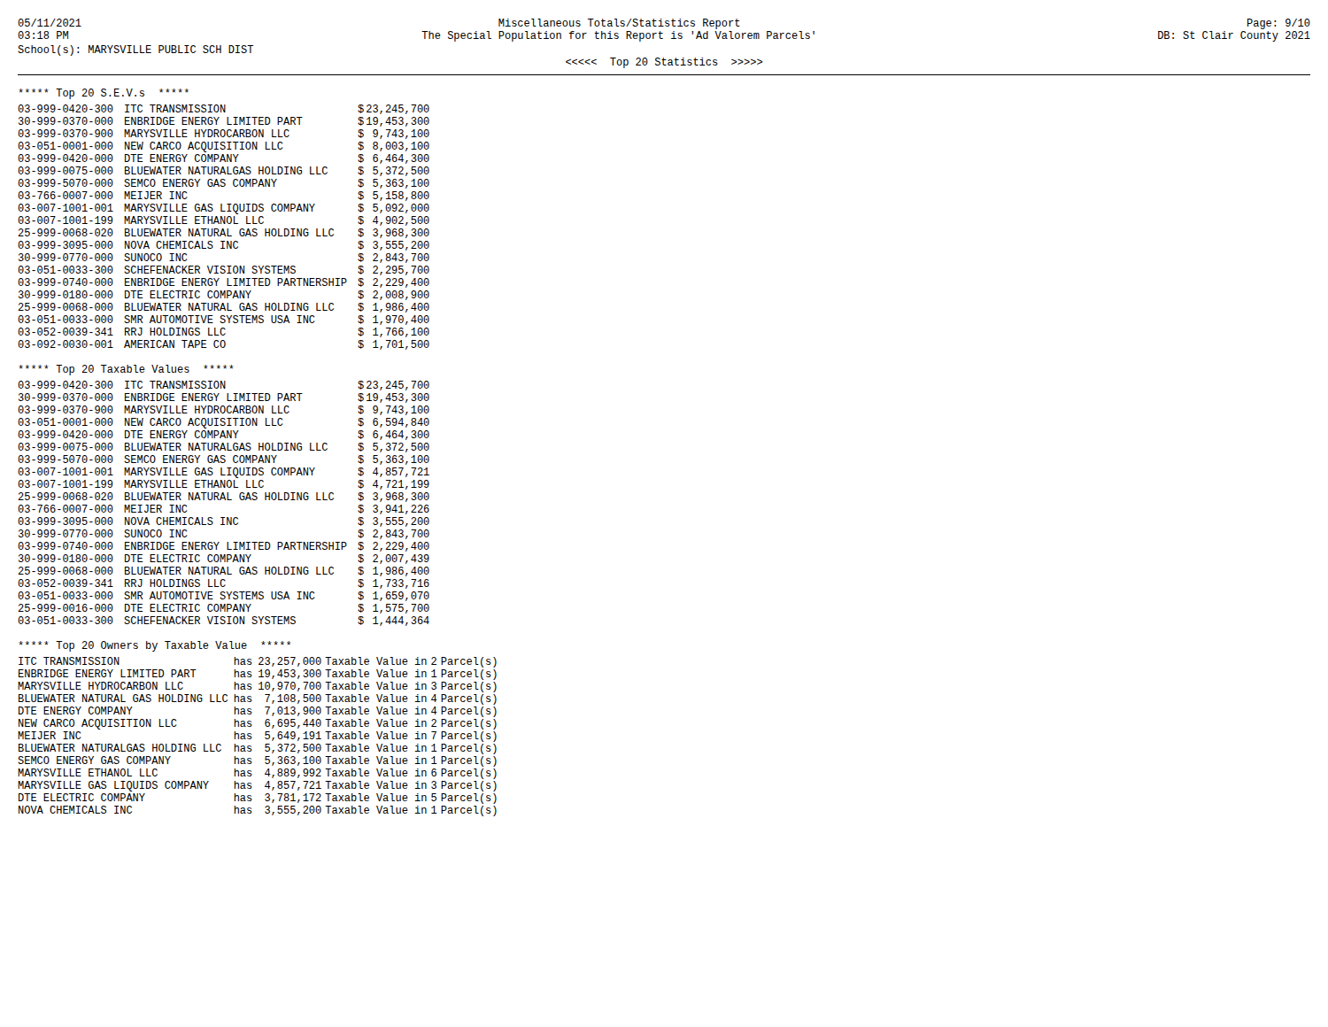05/11/2021 03:18 PM
Miscellaneous Totals/Statistics Report
The Special Population for this Report is 'Ad Valorem Parcels'
Page: 9/10 DB: St Clair County 2021
School(s): MARYSVILLE PUBLIC SCH DIST
<<<<< Top 20 Statistics >>>>>
***** Top 20 S.E.V.s *****
| 03-999-0420-300 | ITC TRANSMISSION | $ | 23,245,700 |
| 30-999-0370-000 | ENBRIDGE ENERGY LIMITED PART | $ | 19,453,300 |
| 03-999-0370-900 | MARYSVILLE HYDROCARBON LLC | $ | 9,743,100 |
| 03-051-0001-000 | NEW CARCO ACQUISITION LLC | $ | 8,003,100 |
| 03-999-0420-000 | DTE ENERGY COMPANY | $ | 6,464,300 |
| 03-999-0075-000 | BLUEWATER NATURALGAS HOLDING LLC | $ | 5,372,500 |
| 03-999-5070-000 | SEMCO ENERGY GAS COMPANY | $ | 5,363,100 |
| 03-766-0007-000 | MEIJER INC | $ | 5,158,800 |
| 03-007-1001-001 | MARYSVILLE GAS LIQUIDS COMPANY | $ | 5,092,000 |
| 03-007-1001-199 | MARYSVILLE ETHANOL LLC | $ | 4,902,500 |
| 25-999-0068-020 | BLUEWATER NATURAL GAS HOLDING LLC | $ | 3,968,300 |
| 03-999-3095-000 | NOVA CHEMICALS INC | $ | 3,555,200 |
| 30-999-0770-000 | SUNOCO INC | $ | 2,843,700 |
| 03-051-0033-300 | SCHEFENACKER VISION SYSTEMS | $ | 2,295,700 |
| 03-999-0740-000 | ENBRIDGE ENERGY LIMITED PARTNERSHIP | $ | 2,229,400 |
| 30-999-0180-000 | DTE ELECTRIC COMPANY | $ | 2,008,900 |
| 25-999-0068-000 | BLUEWATER NATURAL GAS HOLDING LLC | $ | 1,986,400 |
| 03-051-0033-000 | SMR AUTOMOTIVE SYSTEMS USA INC | $ | 1,970,400 |
| 03-052-0039-341 | RRJ HOLDINGS LLC | $ | 1,766,100 |
| 03-092-0030-001 | AMERICAN TAPE CO | $ | 1,701,500 |
***** Top 20 Taxable Values *****
| 03-999-0420-300 | ITC TRANSMISSION | $ | 23,245,700 |
| 30-999-0370-000 | ENBRIDGE ENERGY LIMITED PART | $ | 19,453,300 |
| 03-999-0370-900 | MARYSVILLE HYDROCARBON LLC | $ | 9,743,100 |
| 03-051-0001-000 | NEW CARCO ACQUISITION LLC | $ | 6,594,840 |
| 03-999-0420-000 | DTE ENERGY COMPANY | $ | 6,464,300 |
| 03-999-0075-000 | BLUEWATER NATURALGAS HOLDING LLC | $ | 5,372,500 |
| 03-999-5070-000 | SEMCO ENERGY GAS COMPANY | $ | 5,363,100 |
| 03-007-1001-001 | MARYSVILLE GAS LIQUIDS COMPANY | $ | 4,857,721 |
| 03-007-1001-199 | MARYSVILLE ETHANOL LLC | $ | 4,721,199 |
| 25-999-0068-020 | BLUEWATER NATURAL GAS HOLDING LLC | $ | 3,968,300 |
| 03-766-0007-000 | MEIJER INC | $ | 3,941,226 |
| 03-999-3095-000 | NOVA CHEMICALS INC | $ | 3,555,200 |
| 30-999-0770-000 | SUNOCO INC | $ | 2,843,700 |
| 03-999-0740-000 | ENBRIDGE ENERGY LIMITED PARTNERSHIP | $ | 2,229,400 |
| 30-999-0180-000 | DTE ELECTRIC COMPANY | $ | 2,007,439 |
| 25-999-0068-000 | BLUEWATER NATURAL GAS HOLDING LLC | $ | 1,986,400 |
| 03-052-0039-341 | RRJ HOLDINGS LLC | $ | 1,733,716 |
| 03-051-0033-000 | SMR AUTOMOTIVE SYSTEMS USA INC | $ | 1,659,070 |
| 25-999-0016-000 | DTE ELECTRIC COMPANY | $ | 1,575,700 |
| 03-051-0033-300 | SCHEFENACKER VISION SYSTEMS | $ | 1,444,364 |
***** Top 20 Owners by Taxable Value *****
| ITC TRANSMISSION | has | 23,257,000 | Taxable Value in | 2 | Parcel(s) |
| ENBRIDGE ENERGY LIMITED PART | has | 19,453,300 | Taxable Value in | 1 | Parcel(s) |
| MARYSVILLE HYDROCARBON LLC | has | 10,970,700 | Taxable Value in | 3 | Parcel(s) |
| BLUEWATER NATURAL GAS HOLDING LLC | has | 7,108,500 | Taxable Value in | 4 | Parcel(s) |
| DTE ENERGY COMPANY | has | 7,013,900 | Taxable Value in | 4 | Parcel(s) |
| NEW CARCO ACQUISITION LLC | has | 6,695,440 | Taxable Value in | 2 | Parcel(s) |
| MEIJER INC | has | 5,649,191 | Taxable Value in | 7 | Parcel(s) |
| BLUEWATER NATURALGAS HOLDING LLC | has | 5,372,500 | Taxable Value in | 1 | Parcel(s) |
| SEMCO ENERGY GAS COMPANY | has | 5,363,100 | Taxable Value in | 1 | Parcel(s) |
| MARYSVILLE ETHANOL LLC | has | 4,889,992 | Taxable Value in | 6 | Parcel(s) |
| MARYSVILLE GAS LIQUIDS COMPANY | has | 4,857,721 | Taxable Value in | 3 | Parcel(s) |
| DTE ELECTRIC COMPANY | has | 3,781,172 | Taxable Value in | 5 | Parcel(s) |
| NOVA CHEMICALS INC | has | 3,555,200 | Taxable Value in | 1 | Parcel(s) |